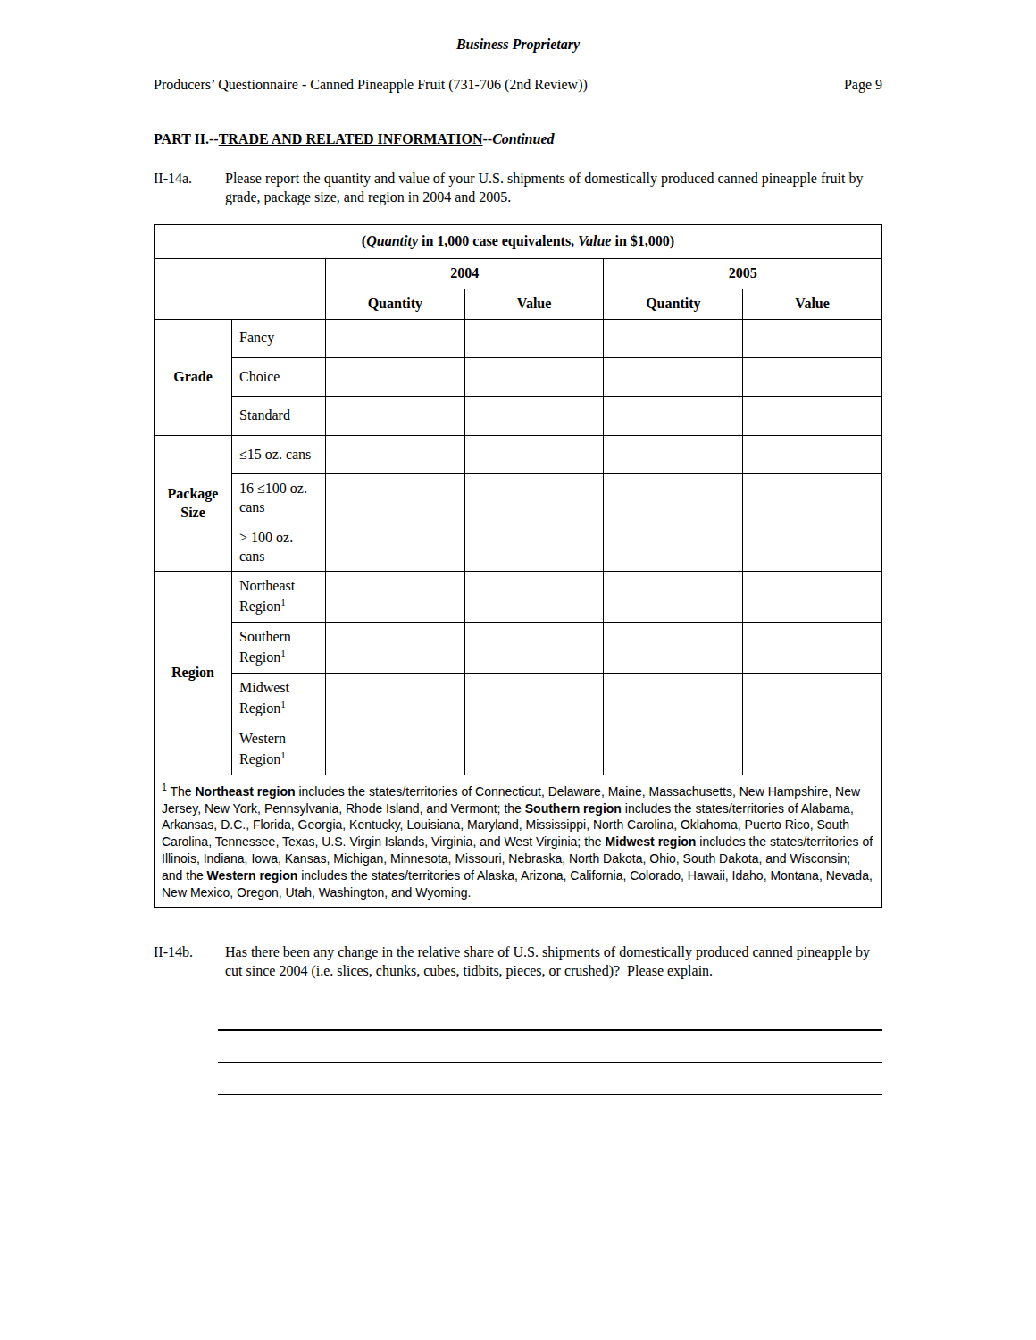Business Proprietary
Producers’ Questionnaire - Canned Pineapple Fruit (731-706 (2nd Review))
Page 9
PART II.--TRADE AND RELATED INFORMATION--Continued
II-14a.
Please report the quantity and value of your U.S. shipments of domestically produced canned pineapple fruit by grade, package size, and region in 2004 and 2005.
| ( Quantity in 1,000 case equivalents, Value in $1,000) |
| --- |
| | | 2004 | 2005 |
| | | Quantity | Value | Quantity | Value |
| Grade | Fancy | | | | |
| Choice | | | | |
| Standard | | | | |
| Package Size | ≤15 oz. cans | | | | |
| 16 ≤100 oz. cans | | | | |
| > 100 oz. cans | | | | |
| Region | Northeast Region 1 | | | | |
| Southern Region 1 | | | | |
| Midwest Region 1 | | | | |
| Western Region 1 | | | | |
| 1 The Northeast region includes the states/territories of Connecticut, Delaware, Maine, Massachusetts, New Hampshire, New Jersey, New York, Pennsylvania, Rhode Island, and Vermont; the Southern region includes the states/territories of Alabama, Arkansas, D.C., Florida, Georgia, Kentucky, Louisiana, Maryland, Mississippi, North Carolina, Oklahoma, Puerto Rico, South Carolina, Tennessee, Texas, U.S. Virgin Islands, Virginia, and West Virginia; the Midwest region includes the states/territories of Illinois, Indiana, Iowa, Kansas, Michigan, Minnesota, Missouri, Nebraska, North Dakota, Ohio, South Dakota, and Wisconsin; and the Western region includes the states/territories of Alaska, Arizona, California, Colorado, Hawaii, Idaho, Montana, Nevada, New Mexico, Oregon, Utah, Washington, and Wyoming. |
II-14b.
Has there been any change in the relative share of U.S. shipments of domestically produced canned pineapple by cut since 2004 (i.e. slices, chunks, cubes, tidbits, pieces, or crushed)? Please explain.